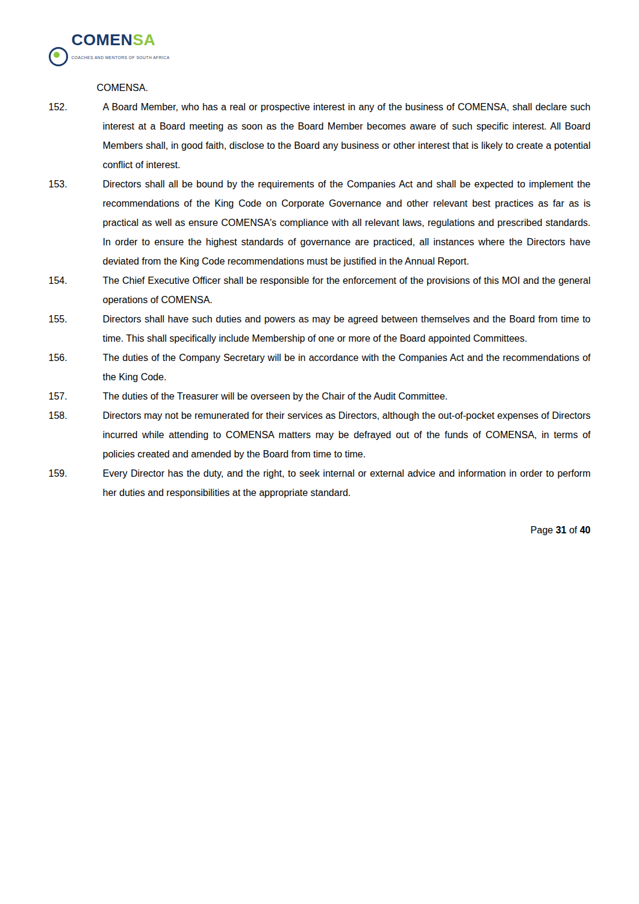COMENSA COACHES AND MENTORS OF SOUTH AFRICA
COMENSA.
152. A Board Member, who has a real or prospective interest in any of the business of COMENSA, shall declare such interest at a Board meeting as soon as the Board Member becomes aware of such specific interest. All Board Members shall, in good faith, disclose to the Board any business or other interest that is likely to create a potential conflict of interest.
153. Directors shall all be bound by the requirements of the Companies Act and shall be expected to implement the recommendations of the King Code on Corporate Governance and other relevant best practices as far as is practical as well as ensure COMENSA's compliance with all relevant laws, regulations and prescribed standards. In order to ensure the highest standards of governance are practiced, all instances where the Directors have deviated from the King Code recommendations must be justified in the Annual Report.
154. The Chief Executive Officer shall be responsible for the enforcement of the provisions of this MOI and the general operations of COMENSA.
155. Directors shall have such duties and powers as may be agreed between themselves and the Board from time to time. This shall specifically include Membership of one or more of the Board appointed Committees.
156. The duties of the Company Secretary will be in accordance with the Companies Act and the recommendations of the King Code.
157. The duties of the Treasurer will be overseen by the Chair of the Audit Committee.
158. Directors may not be remunerated for their services as Directors, although the out-of-pocket expenses of Directors incurred while attending to COMENSA matters may be defrayed out of the funds of COMENSA, in terms of policies created and amended by the Board from time to time.
159. Every Director has the duty, and the right, to seek internal or external advice and information in order to perform her duties and responsibilities at the appropriate standard.
Page 31 of 40